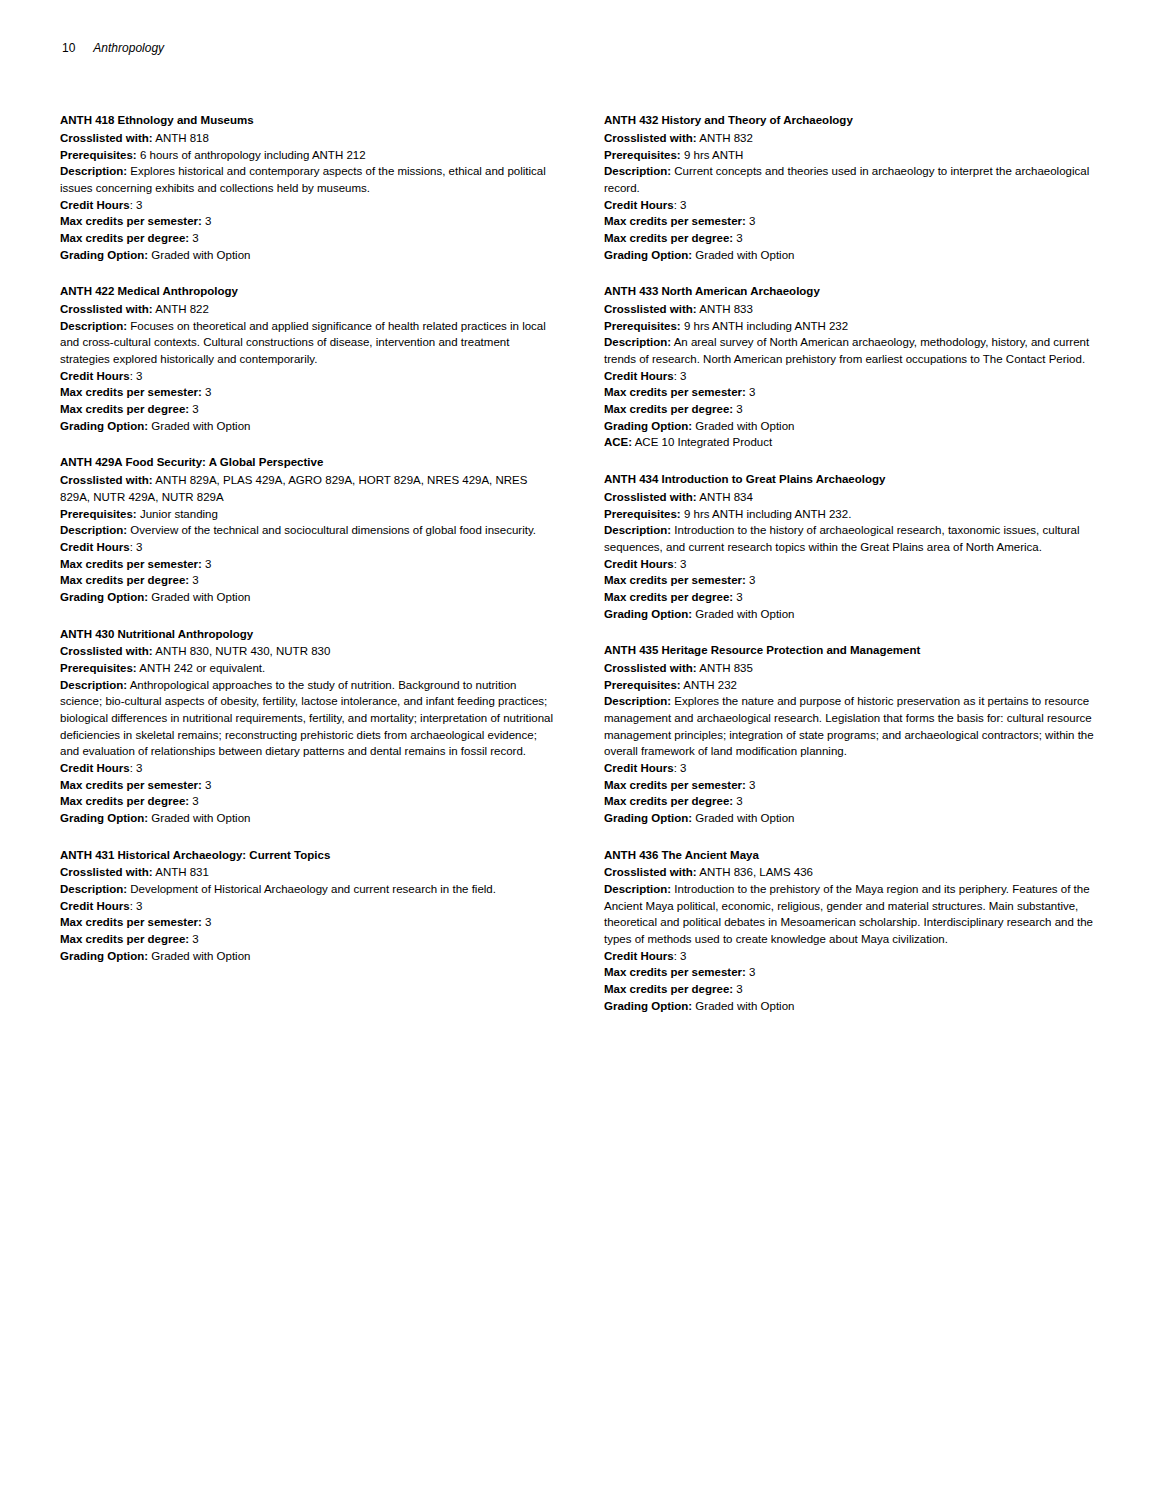10 Anthropology
ANTH 418 Ethnology and Museums
Crosslisted with: ANTH 818
Prerequisites: 6 hours of anthropology including ANTH 212
Description: Explores historical and contemporary aspects of the missions, ethical and political issues concerning exhibits and collections held by museums.
Credit Hours: 3
Max credits per semester: 3
Max credits per degree: 3
Grading Option: Graded with Option
ANTH 422 Medical Anthropology
Crosslisted with: ANTH 822
Description: Focuses on theoretical and applied significance of health related practices in local and cross-cultural contexts. Cultural constructions of disease, intervention and treatment strategies explored historically and contemporarily.
Credit Hours: 3
Max credits per semester: 3
Max credits per degree: 3
Grading Option: Graded with Option
ANTH 429A Food Security: A Global Perspective
Crosslisted with: ANTH 829A, PLAS 429A, AGRO 829A, HORT 829A, NRES 429A, NRES 829A, NUTR 429A, NUTR 829A
Prerequisites: Junior standing
Description: Overview of the technical and sociocultural dimensions of global food insecurity.
Credit Hours: 3
Max credits per semester: 3
Max credits per degree: 3
Grading Option: Graded with Option
ANTH 430 Nutritional Anthropology
Crosslisted with: ANTH 830, NUTR 430, NUTR 830
Prerequisites: ANTH 242 or equivalent.
Description: Anthropological approaches to the study of nutrition. Background to nutrition science; bio-cultural aspects of obesity, fertility, lactose intolerance, and infant feeding practices; biological differences in nutritional requirements, fertility, and mortality; interpretation of nutritional deficiencies in skeletal remains; reconstructing prehistoric diets from archaeological evidence; and evaluation of relationships between dietary patterns and dental remains in fossil record.
Credit Hours: 3
Max credits per semester: 3
Max credits per degree: 3
Grading Option: Graded with Option
ANTH 431 Historical Archaeology: Current Topics
Crosslisted with: ANTH 831
Description: Development of Historical Archaeology and current research in the field.
Credit Hours: 3
Max credits per semester: 3
Max credits per degree: 3
Grading Option: Graded with Option
ANTH 432 History and Theory of Archaeology
Crosslisted with: ANTH 832
Prerequisites: 9 hrs ANTH
Description: Current concepts and theories used in archaeology to interpret the archaeological record.
Credit Hours: 3
Max credits per semester: 3
Max credits per degree: 3
Grading Option: Graded with Option
ANTH 433 North American Archaeology
Crosslisted with: ANTH 833
Prerequisites: 9 hrs ANTH including ANTH 232
Description: An areal survey of North American archaeology, methodology, history, and current trends of research. North American prehistory from earliest occupations to The Contact Period.
Credit Hours: 3
Max credits per semester: 3
Max credits per degree: 3
Grading Option: Graded with Option
ACE: ACE 10 Integrated Product
ANTH 434 Introduction to Great Plains Archaeology
Crosslisted with: ANTH 834
Prerequisites: 9 hrs ANTH including ANTH 232.
Description: Introduction to the history of archaeological research, taxonomic issues, cultural sequences, and current research topics within the Great Plains area of North America.
Credit Hours: 3
Max credits per semester: 3
Max credits per degree: 3
Grading Option: Graded with Option
ANTH 435 Heritage Resource Protection and Management
Crosslisted with: ANTH 835
Prerequisites: ANTH 232
Description: Explores the nature and purpose of historic preservation as it pertains to resource management and archaeological research. Legislation that forms the basis for: cultural resource management principles; integration of state programs; and archaeological contractors; within the overall framework of land modification planning.
Credit Hours: 3
Max credits per semester: 3
Max credits per degree: 3
Grading Option: Graded with Option
ANTH 436 The Ancient Maya
Crosslisted with: ANTH 836, LAMS 436
Description: Introduction to the prehistory of the Maya region and its periphery. Features of the Ancient Maya political, economic, religious, gender and material structures. Main substantive, theoretical and political debates in Mesoamerican scholarship. Interdisciplinary research and the types of methods used to create knowledge about Maya civilization.
Credit Hours: 3
Max credits per semester: 3
Max credits per degree: 3
Grading Option: Graded with Option